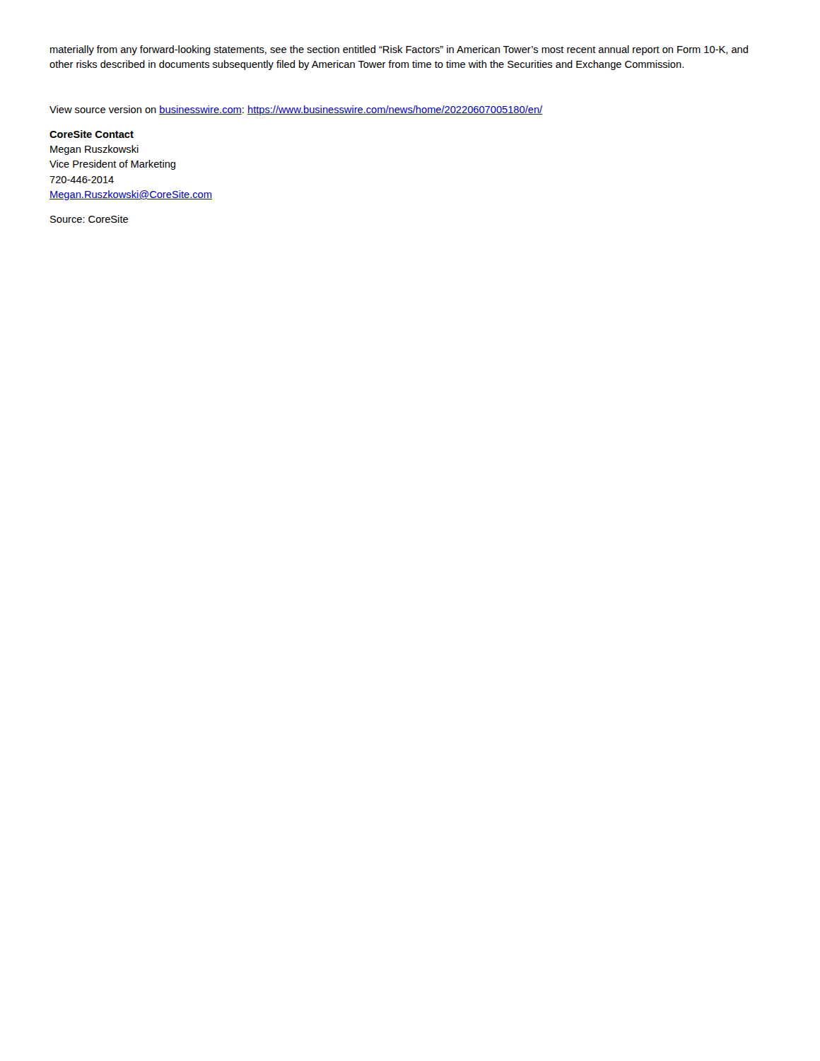materially from any forward-looking statements, see the section entitled “Risk Factors” in American Tower’s most recent annual report on Form 10-K, and other risks described in documents subsequently filed by American Tower from time to time with the Securities and Exchange Commission.
View source version on businesswire.com: https://www.businesswire.com/news/home/20220607005180/en/
CoreSite Contact
Megan Ruszkowski
Vice President of Marketing
720-446-2014
Megan.Ruszkowski@CoreSite.com
Source: CoreSite